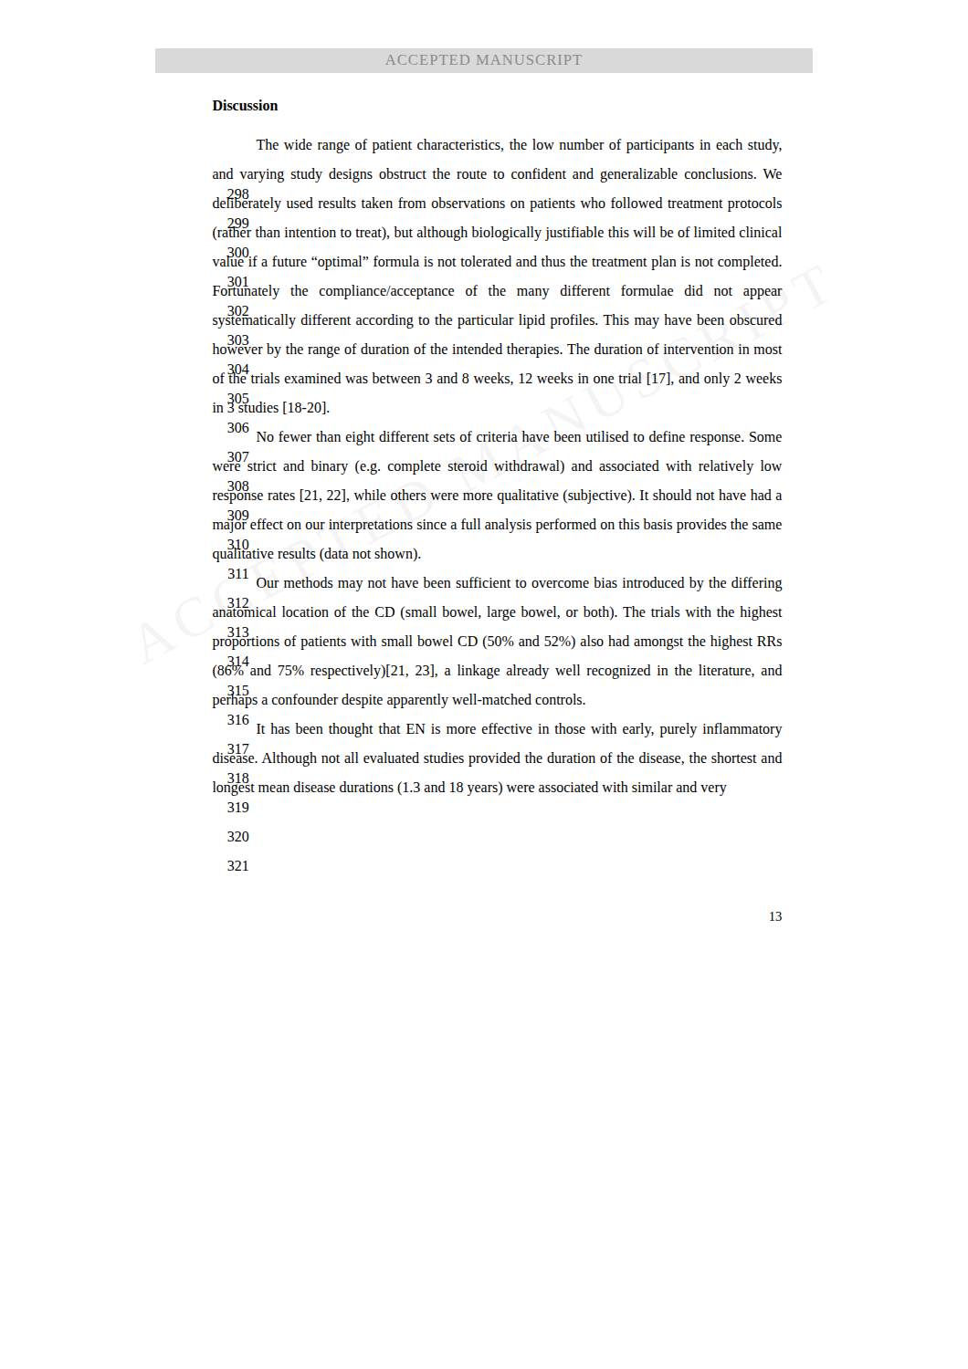ACCEPTED MANUSCRIPT
298
299
300
301
302
303
304
305
306
307
308
309
310
311
312
313
314
315
316
317
318
319
320
321
Discussion
The wide range of patient characteristics, the low number of participants in each study, and varying study designs obstruct the route to confident and generalizable conclusions. We deliberately used results taken from observations on patients who followed treatment protocols (rather than intention to treat), but although biologically justifiable this will be of limited clinical value if a future “optimal” formula is not tolerated and thus the treatment plan is not completed. Fortunately the compliance/acceptance of the many different formulae did not appear systematically different according to the particular lipid profiles. This may have been obscured however by the range of duration of the intended therapies. The duration of intervention in most of the trials examined was between 3 and 8 weeks, 12 weeks in one trial [17], and only 2 weeks in 3 studies [18-20].
No fewer than eight different sets of criteria have been utilised to define response. Some were strict and binary (e.g. complete steroid withdrawal) and associated with relatively low response rates [21, 22], while others were more qualitative (subjective). It should not have had a major effect on our interpretations since a full analysis performed on this basis provides the same qualitative results (data not shown).
Our methods may not have been sufficient to overcome bias introduced by the differing anatomical location of the CD (small bowel, large bowel, or both). The trials with the highest proportions of patients with small bowel CD (50% and 52%) also had amongst the highest RRs (86% and 75% respectively)[21, 23], a linkage already well recognized in the literature, and perhaps a confounder despite apparently well-matched controls.
It has been thought that EN is more effective in those with early, purely inflammatory disease. Although not all evaluated studies provided the duration of the disease, the shortest and longest mean disease durations (1.3 and 18 years) were associated with similar and very
ACCEPTED MANUSCRIPT
13